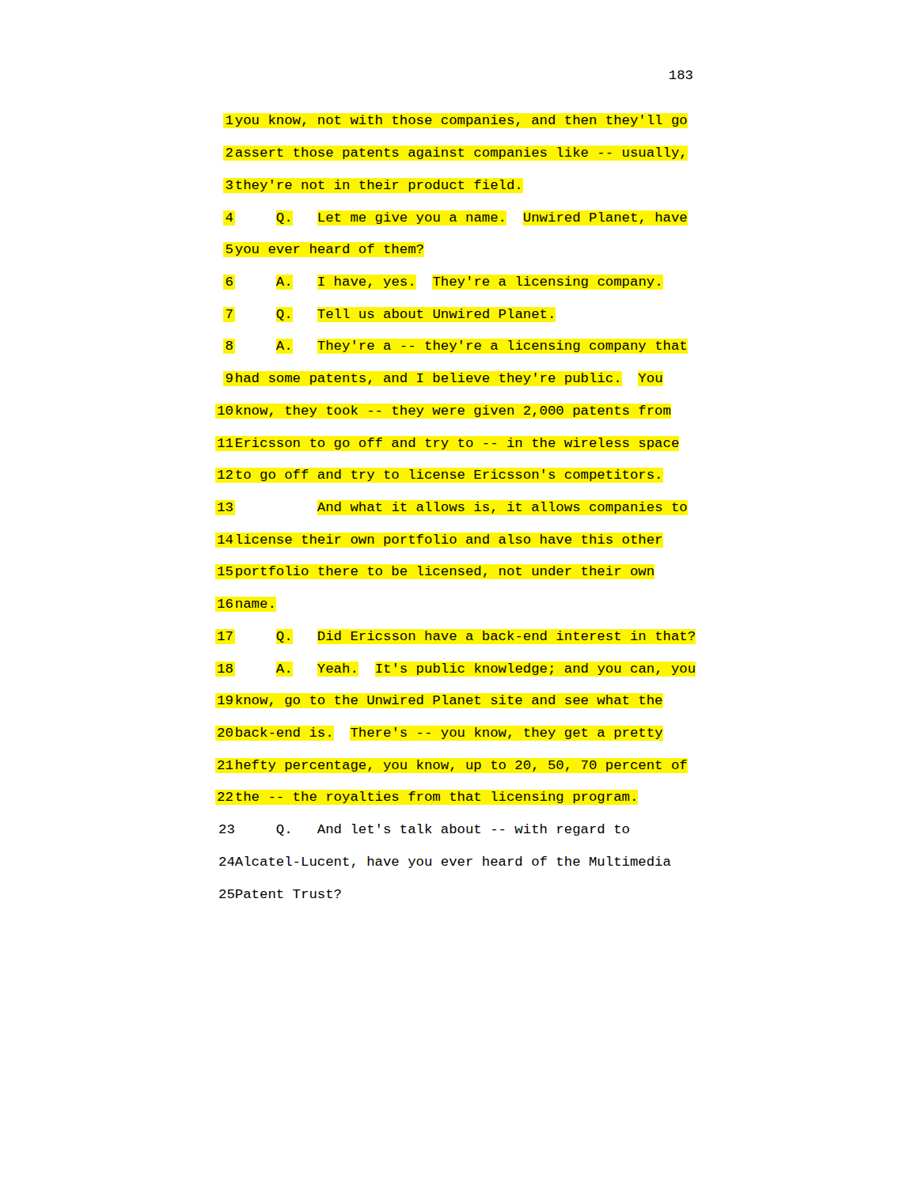183
| 1 | you know, not with those companies, and then they'll go |
| 2 | assert those patents against companies like -- usually, |
| 3 | they're not in their product field. |
| 4 | Q. Let me give you a name. Unwired Planet, have |
| 5 | you ever heard of them? |
| 6 | A. I have, yes. They're a licensing company. |
| 7 | Q. Tell us about Unwired Planet. |
| 8 | A. They're a -- they're a licensing company that |
| 9 | had some patents, and I believe they're public. You |
| 10 | know, they took -- they were given 2,000 patents from |
| 11 | Ericsson to go off and try to -- in the wireless space |
| 12 | to go off and try to license Ericsson's competitors. |
| 13 | And what it allows is, it allows companies to |
| 14 | license their own portfolio and also have this other |
| 15 | portfolio there to be licensed, not under their own |
| 16 | name. |
| 17 | Q. Did Ericsson have a back-end interest in that? |
| 18 | A. Yeah. It's public knowledge; and you can, you |
| 19 | know, go to the Unwired Planet site and see what the |
| 20 | back-end is. There's -- you know, they get a pretty |
| 21 | hefty percentage, you know, up to 20, 50, 70 percent of |
| 22 | the -- the royalties from that licensing program. |
| 23 | Q. And let's talk about -- with regard to |
| 24 | Alcatel-Lucent, have you ever heard of the Multimedia |
| 25 | Patent Trust? |